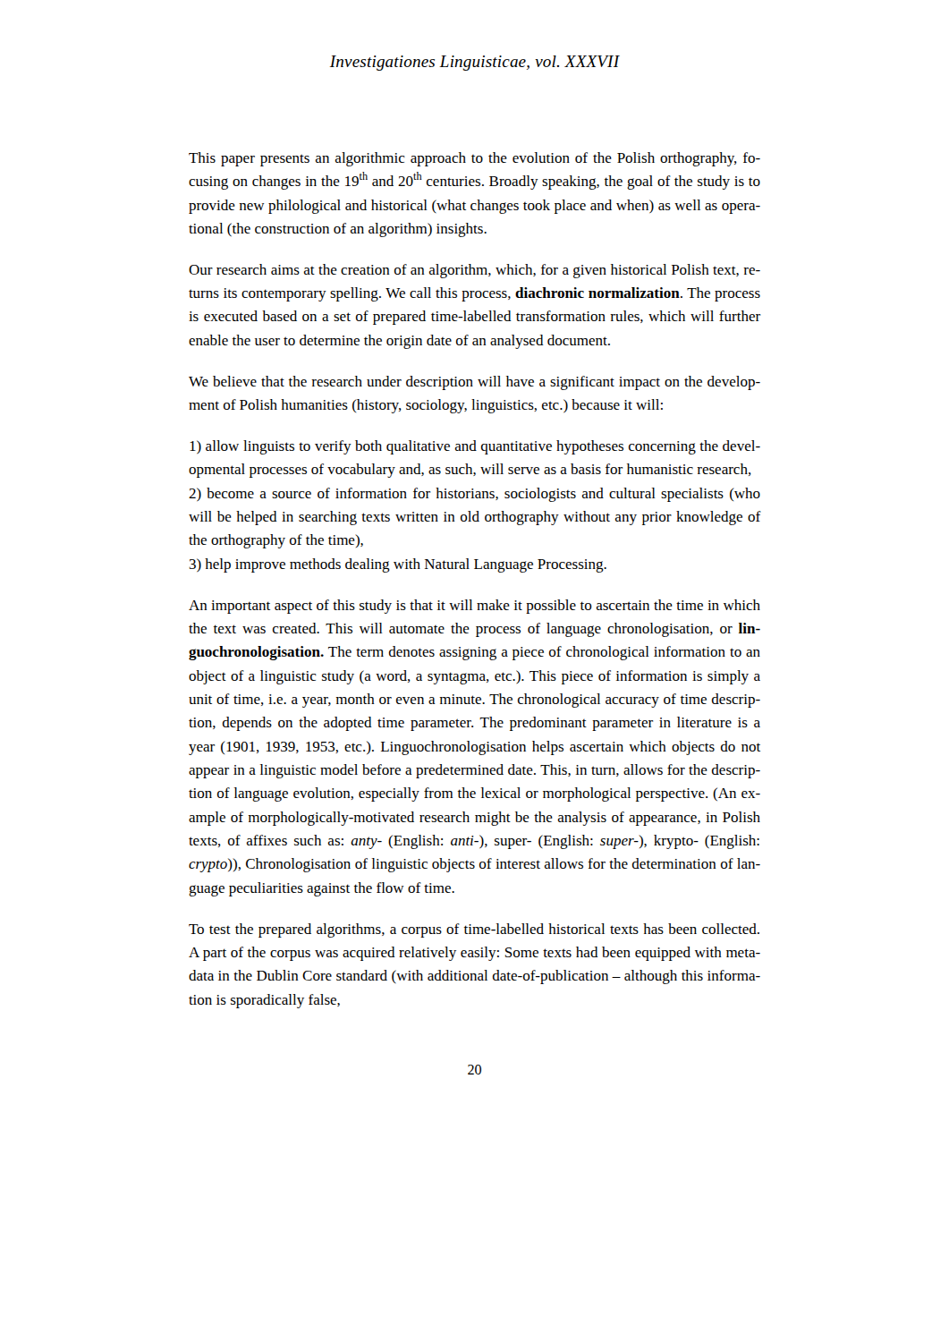Investigationes Linguisticae, vol. XXXVII
This paper presents an algorithmic approach to the evolution of the Polish orthography, focusing on changes in the 19th and 20th centuries. Broadly speaking, the goal of the study is to provide new philological and historical (what changes took place and when) as well as operational (the construction of an algorithm) insights.
Our research aims at the creation of an algorithm, which, for a given historical Polish text, returns its contemporary spelling. We call this process, diachronic normalization. The process is executed based on a set of prepared time-labelled transformation rules, which will further enable the user to determine the origin date of an analysed document.
We believe that the research under description will have a significant impact on the development of Polish humanities (history, sociology, linguistics, etc.) because it will:
1) allow linguists to verify both qualitative and quantitative hypotheses concerning the developmental processes of vocabulary and, as such, will serve as a basis for humanistic research,
2) become a source of information for historians, sociologists and cultural specialists (who will be helped in searching texts written in old orthography without any prior knowledge of the orthography of the time),
3) help improve methods dealing with Natural Language Processing.
An important aspect of this study is that it will make it possible to ascertain the time in which the text was created. This will automate the process of language chronologisation, or linguochronologisation. The term denotes assigning a piece of chronological information to an object of a linguistic study (a word, a syntagma, etc.). This piece of information is simply a unit of time, i.e. a year, month or even a minute. The chronological accuracy of time description, depends on the adopted time parameter. The predominant parameter in literature is a year (1901, 1939, 1953, etc.). Linguochronologisation helps ascertain which objects do not appear in a linguistic model before a predetermined date. This, in turn, allows for the description of language evolution, especially from the lexical or morphological perspective. (An example of morphologically-motivated research might be the analysis of appearance, in Polish texts, of affixes such as: anty- (English: anti-), super- (English: super-), krypto- (English: crypto)), Chronologisation of linguistic objects of interest allows for the determination of language peculiarities against the flow of time.
To test the prepared algorithms, a corpus of time-labelled historical texts has been collected. A part of the corpus was acquired relatively easily: Some texts had been equipped with metadata in the Dublin Core standard (with additional date-of-publication – although this information is sporadically false,
20